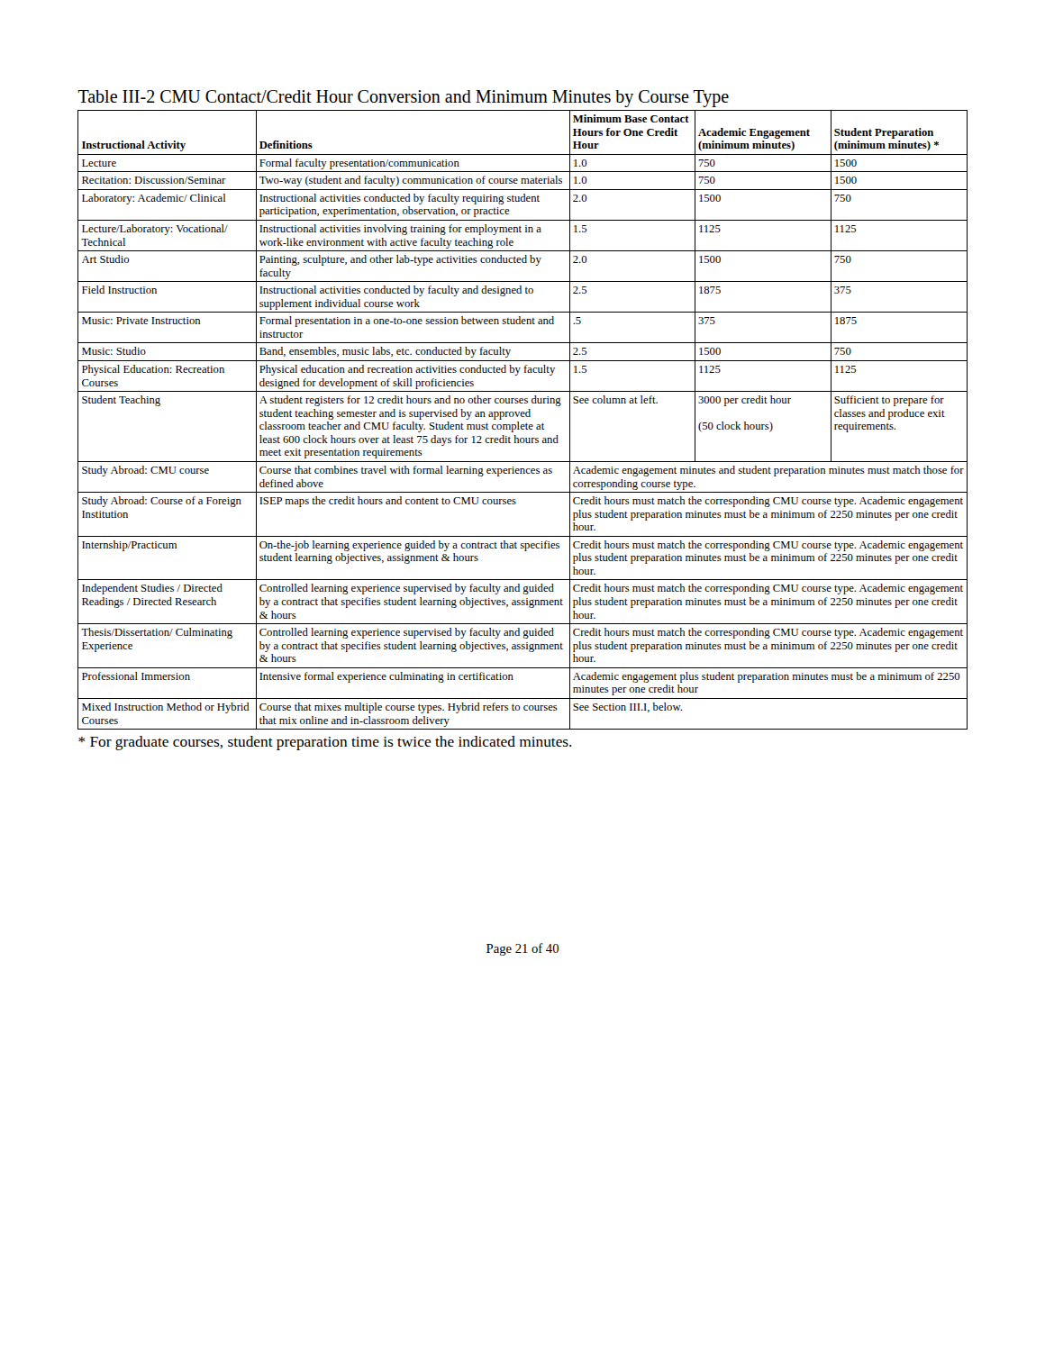Table III-2 CMU Contact/Credit Hour Conversion and Minimum Minutes by Course Type
| Instructional Activity | Definitions | Minimum Base Contact Hours for One Credit Hour | Academic Engagement (minimum minutes) | Student Preparation (minimum minutes) * |
| --- | --- | --- | --- | --- |
| Lecture | Formal faculty presentation/communication | 1.0 | 750 | 1500 |
| Recitation: Discussion/Seminar | Two-way (student and faculty) communication of course materials | 1.0 | 750 | 1500 |
| Laboratory: Academic/ Clinical | Instructional activities conducted by faculty requiring student participation, experimentation, observation, or practice | 2.0 | 1500 | 750 |
| Lecture/Laboratory: Vocational/ Technical | Instructional activities involving training for employment in a work-like environment with active faculty teaching role | 1.5 | 1125 | 1125 |
| Art Studio | Painting, sculpture, and other lab-type activities conducted by faculty | 2.0 | 1500 | 750 |
| Field Instruction | Instructional activities conducted by faculty and designed to supplement individual course work | 2.5 | 1875 | 375 |
| Music: Private Instruction | Formal presentation in a one-to-one session between student and instructor | .5 | 375 | 1875 |
| Music: Studio | Band, ensembles, music labs, etc. conducted by faculty | 2.5 | 1500 | 750 |
| Physical Education: Recreation Courses | Physical education and recreation activities conducted by faculty designed for development of skill proficiencies | 1.5 | 1125 | 1125 |
| Student Teaching | A student registers for 12 credit hours and no other courses during student teaching semester and is supervised by an approved classroom teacher and CMU faculty. Student must complete at least 600 clock hours over at least 75 days for 12 credit hours and meet exit presentation requirements | See column at left. | 3000 per credit hour (50 clock hours) | Sufficient to prepare for classes and produce exit requirements. |
| Study Abroad: CMU course | Course that combines travel with formal learning experiences as defined above | Academic engagement minutes and student preparation minutes must match those for corresponding course type. |
| Study Abroad: Course of a Foreign Institution | ISEP maps the credit hours and content to CMU courses | Credit hours must match the corresponding CMU course type. Academic engagement plus student preparation minutes must be a minimum of 2250 minutes per one credit hour. |
| Internship/Practicum | On-the-job learning experience guided by a contract that specifies student learning objectives, assignment & hours | Credit hours must match the corresponding CMU course type. Academic engagement plus student preparation minutes must be a minimum of 2250 minutes per one credit hour. |
| Independent Studies / Directed Readings / Directed Research | Controlled learning experience supervised by faculty and guided by a contract that specifies student learning objectives, assignment & hours | Credit hours must match the corresponding CMU course type. Academic engagement plus student preparation minutes must be a minimum of 2250 minutes per one credit hour. |
| Thesis/Dissertation/ Culminating Experience | Controlled learning experience supervised by faculty and guided by a contract that specifies student learning objectives, assignment & hours | Credit hours must match the corresponding CMU course type. Academic engagement plus student preparation minutes must be a minimum of 2250 minutes per one credit hour. |
| Professional Immersion | Intensive formal experience culminating in certification | Academic engagement plus student preparation minutes must be a minimum of 2250 minutes per one credit hour |
| Mixed Instruction Method or Hybrid Courses | Course that mixes multiple course types. Hybrid refers to courses that mix online and in-classroom delivery | See Section III.I, below. |
* For graduate courses, student preparation time is twice the indicated minutes.
Page 21 of 40